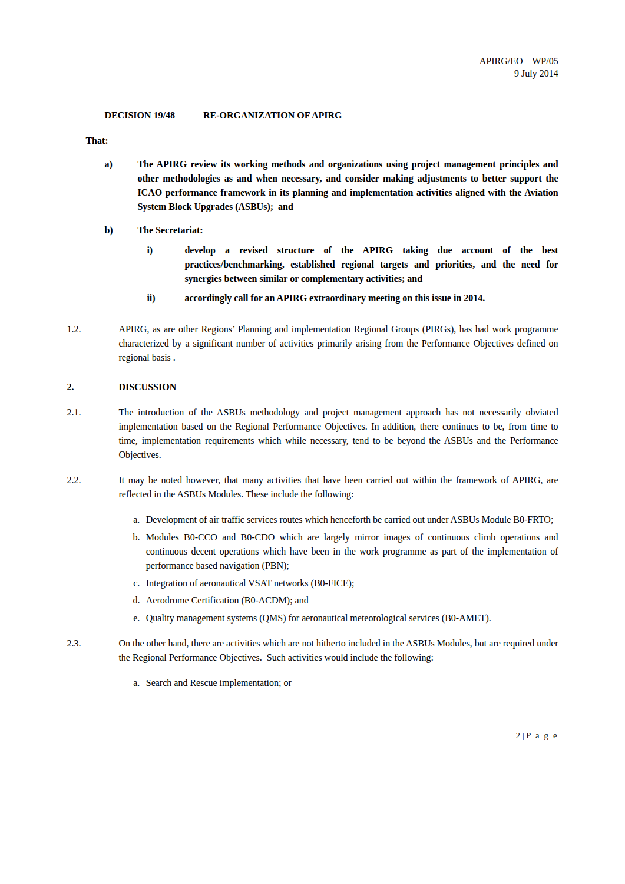APIRG/EO – WP/05
9 July 2014
DECISION 19/48 RE-ORGANIZATION OF APIRG
That:
a) The APIRG review its working methods and organizations using project management principles and other methodologies as and when necessary, and consider making adjustments to better support the ICAO performance framework in its planning and implementation activities aligned with the Aviation System Block Upgrades (ASBUs); and
b) The Secretariat:
i) develop a revised structure of the APIRG taking due account of the best practices/benchmarking, established regional targets and priorities, and the need for synergies between similar or complementary activities; and
ii) accordingly call for an APIRG extraordinary meeting on this issue in 2014.
1.2. APIRG, as are other Regions’ Planning and implementation Regional Groups (PIRGs), has had work programme characterized by a significant number of activities primarily arising from the Performance Objectives defined on regional basis .
2. DISCUSSION
2.1. The introduction of the ASBUs methodology and project management approach has not necessarily obviated implementation based on the Regional Performance Objectives. In addition, there continues to be, from time to time, implementation requirements which while necessary, tend to be beyond the ASBUs and the Performance Objectives.
2.2. It may be noted however, that many activities that have been carried out within the framework of APIRG, are reflected in the ASBUs Modules. These include the following:
Development of air traffic services routes which henceforth be carried out under ASBUs Module B0-FRTO;
Modules B0-CCO and B0-CDO which are largely mirror images of continuous climb operations and continuous decent operations which have been in the work programme as part of the implementation of performance based navigation (PBN);
Integration of aeronautical VSAT networks (B0-FICE);
Aerodrome Certification (B0-ACDM); and
Quality management systems (QMS) for aeronautical meteorological services (B0-AMET).
2.3. On the other hand, there are activities which are not hitherto included in the ASBUs Modules, but are required under the Regional Performance Objectives. Such activities would include the following:
Search and Rescue implementation; or
2 | P a g e